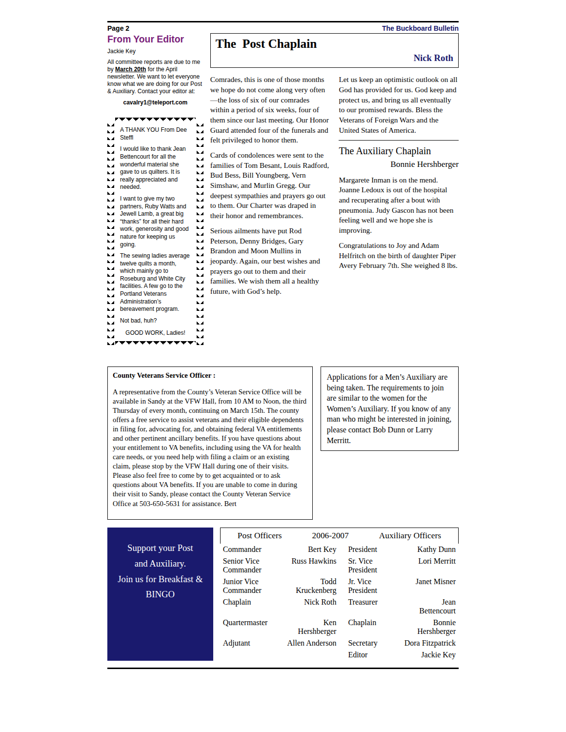Page 2
The Buckboard Bulletin
From Your Editor
Jackie Key
All committee reports are due to me by March 20th for the April newsletter. We want to let everyone know what we are doing for our Post & Auxiliary. Contact your editor at:
cavalry1@teleport.com
A THANK YOU From Dee Steffl
I would like to thank Jean Bettencourt for all the wonderful material she gave to us quilters. It is really appreciated and needed.
I want to give my two partners, Ruby Watts and Jewell Lamb, a great big “thanks” for all their hard work, generosity and good nature for keeping us going.
The sewing ladies average twelve quilts a month, which mainly go to Roseburg and White City facilities. A few go to the Portland Veterans Administration’s bereavement program.
Not bad, huh?
GOOD WORK, Ladies!
The Post Chaplain
Nick Roth
Comrades, this is one of those months we hope do not come along very often—the loss of six of our comrades within a period of six weeks, four of them since our last meeting. Our Honor Guard attended four of the funerals and felt privileged to honor them.
Cards of condolences were sent to the families of Tom Besant, Louis Radford, Bud Bess, Bill Youngberg, Vern Simshaw, and Murlin Gregg. Our deepest sympathies and prayers go out to them. Our Charter was draped in their honor and remembrances.
Serious ailments have put Rod Peterson, Denny Bridges, Gary Brandon and Moon Mullins in jeopardy. Again, our best wishes and prayers go out to them and their families. We wish them all a healthy future, with God’s help.
Let us keep an optimistic outlook on all God has provided for us. God keep and protect us, and bring us all eventually to our promised rewards. Bless the Veterans of Foreign Wars and the United States of America.
The Auxiliary Chaplain
Bonnie Hershberger
Margarete Inman is on the mend. Joanne Ledoux is out of the hospital and recuperating after a bout with pneumonia. Judy Gascon has not been feeling well and we hope she is improving.
Congratulations to Joy and Adam Helfritch on the birth of daughter Piper Avery February 7th. She weighed 8 lbs.
County Veterans Service Officer :
A representative from the County’s Veteran Service Office will be available in Sandy at the VFW Hall, from 10 AM to Noon, the third Thursday of every month, continuing on March 15th. The county offers a free service to assist veterans and their eligible dependents in filing for, advocating for, and obtaining federal VA entitlements and other pertinent ancillary benefits. If you have questions about your entitlement to VA benefits, including using the VA for health care needs, or you need help with filing a claim or an existing claim, please stop by the VFW Hall during one of their visits. Please also feel free to come by to get acquainted or to ask questions about VA benefits. If you are unable to come in during their visit to Sandy, please contact the County Veteran Service Office at 503-650-5631 for assistance. Bert
Applications for a Men’s Auxiliary are being taken. The requirements to join are similar to the women for the Women’s Auxiliary. If you know of any man who might be interested in joining, please contact Bob Dunn or Larry Merritt.
Support your Post
and Auxiliary.
Join us for Breakfast & BINGO
Post Officers
2006-2007
Auxiliary Officers
| Commander | Bert Key | President | Kathy Dunn |
| Senior Vice Commander | Russ Hawkins | Sr. Vice President | Lori Merritt |
| Junior Vice Commander | Todd Kruckenberg | Jr. Vice President | Janet Misner |
| Chaplain | Nick Roth | Treasurer | Jean Bettencourt |
| Quartermaster | Ken Hershberger | Chaplain | Bonnie Hershberger |
| Adjutant | Allen Anderson | Secretary | Dora Fitzpatrick |
| | | Editor | Jackie Key |